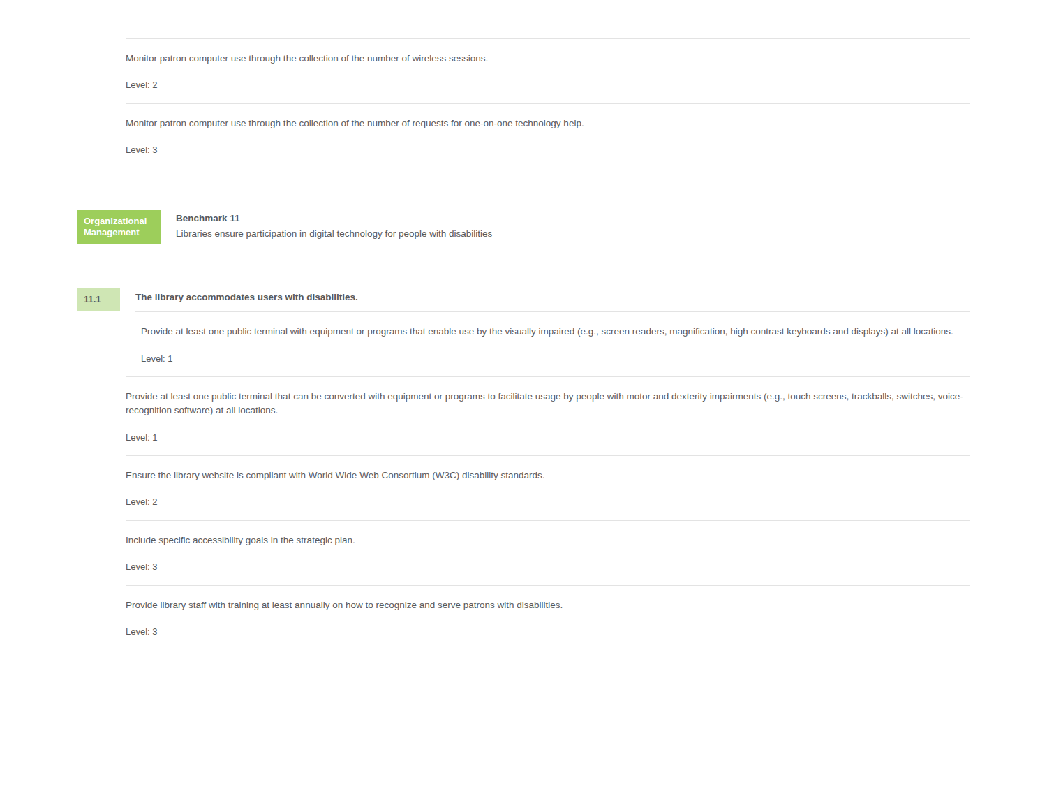Monitor patron computer use through the collection of the number of wireless sessions.
Level: 2
Monitor patron computer use through the collection of the number of requests for one-on-one technology help.
Level: 3
Organizational
Management
Benchmark 11
Libraries ensure participation in digital technology for people with disabilities
11.1
The library accommodates users with disabilities.
Provide at least one public terminal with equipment or programs that enable use by the visually impaired (e.g., screen readers, magnification, high contrast keyboards and displays) at all locations.
Level: 1
Provide at least one public terminal that can be converted with equipment or programs to facilitate usage by people with motor and dexterity impairments (e.g., touch screens, trackballs, switches, voice-recognition software) at all locations.
Level: 1
Ensure the library website is compliant with World Wide Web Consortium (W3C) disability standards.
Level: 2
Include specific accessibility goals in the strategic plan.
Level: 3
Provide library staff with training at least annually on how to recognize and serve patrons with disabilities.
Level: 3